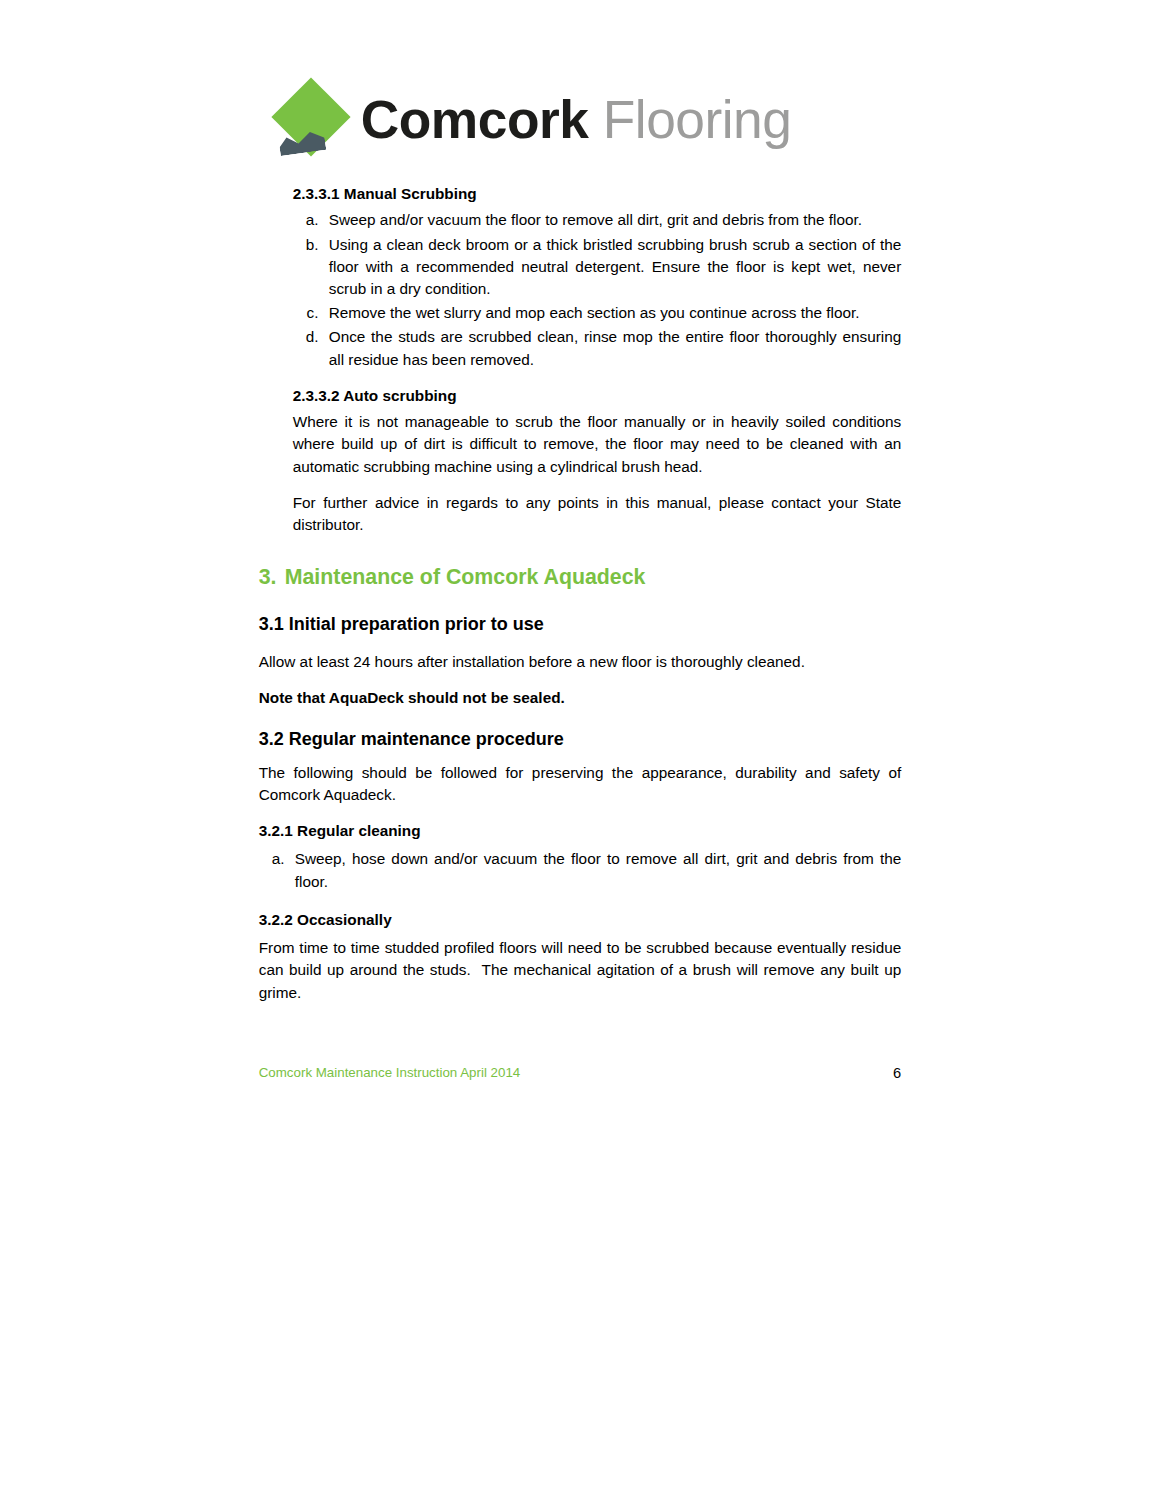Comcork Flooring
2.3.3.1 Manual Scrubbing
Sweep and/or vacuum the floor to remove all dirt, grit and debris from the floor.
Using a clean deck broom or a thick bristled scrubbing brush scrub a section of the floor with a recommended neutral detergent. Ensure the floor is kept wet, never scrub in a dry condition.
Remove the wet slurry and mop each section as you continue across the floor.
Once the studs are scrubbed clean, rinse mop the entire floor thoroughly ensuring all residue has been removed.
2.3.3.2 Auto scrubbing
Where it is not manageable to scrub the floor manually or in heavily soiled conditions where build up of dirt is difficult to remove, the floor may need to be cleaned with an automatic scrubbing machine using a cylindrical brush head.
For further advice in regards to any points in this manual, please contact your State distributor.
3. Maintenance of Comcork Aquadeck
3.1 Initial preparation prior to use
Allow at least 24 hours after installation before a new floor is thoroughly cleaned.
Note that AquaDeck should not be sealed.
3.2 Regular maintenance procedure
The following should be followed for preserving the appearance, durability and safety of Comcork Aquadeck.
3.2.1 Regular cleaning
Sweep, hose down and/or vacuum the floor to remove all dirt, grit and debris from the floor.
3.2.2 Occasionally
From time to time studded profiled floors will need to be scrubbed because eventually residue can build up around the studs. The mechanical agitation of a brush will remove any built up grime.
Comcork Maintenance Instruction April 2014 6